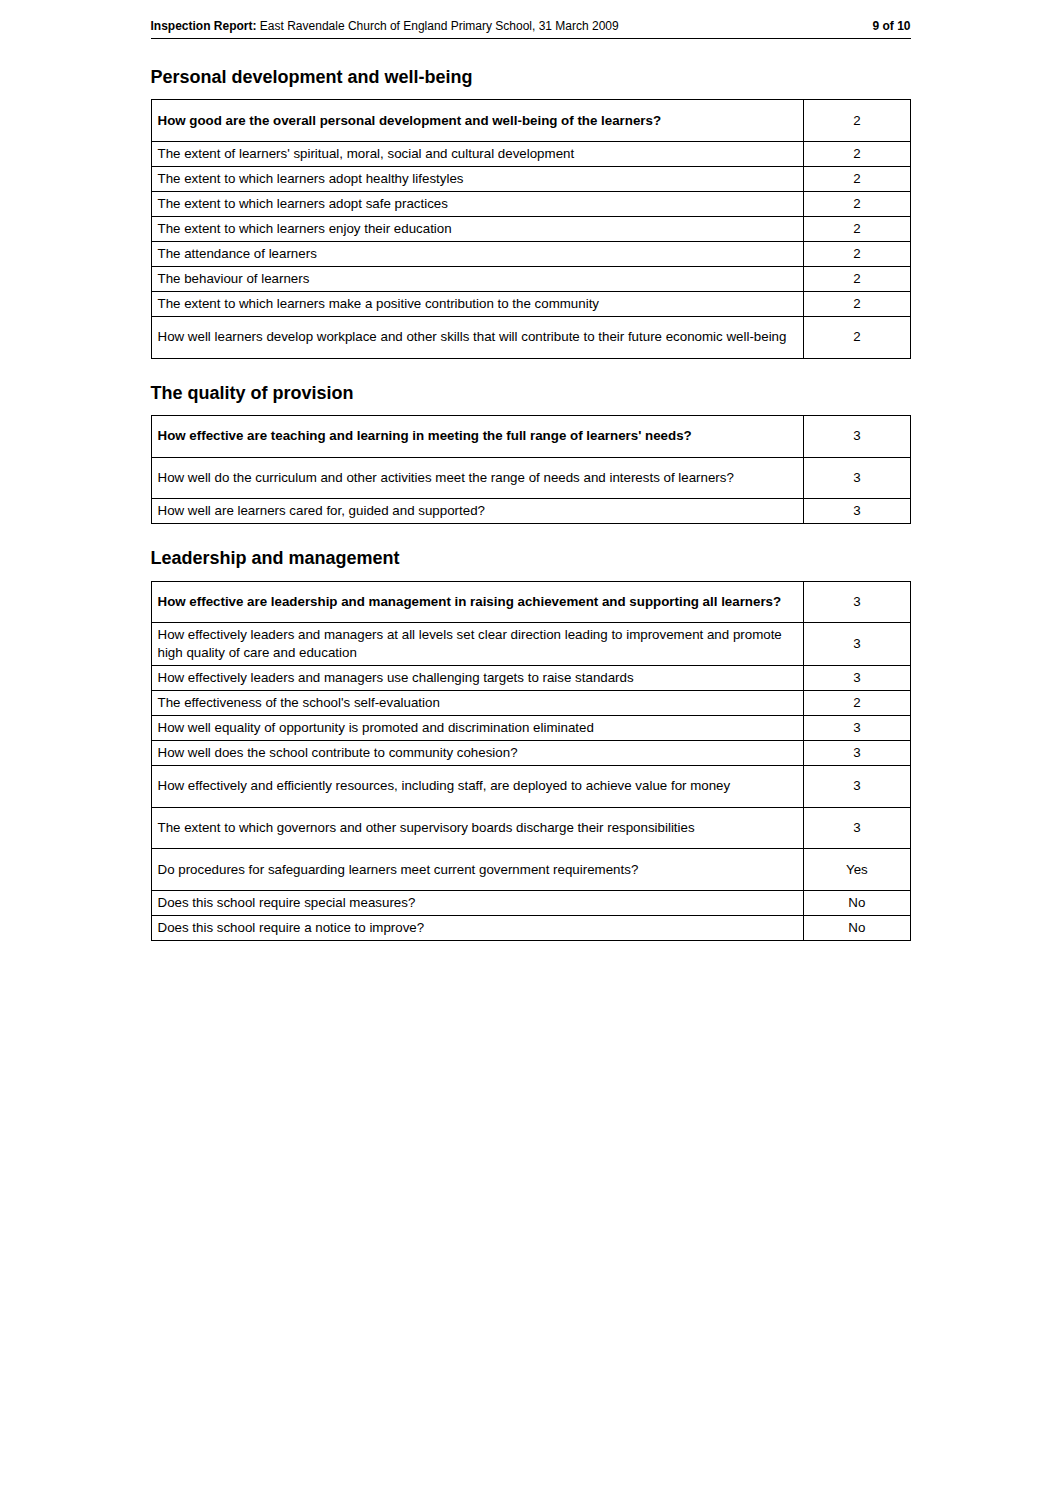Inspection Report: East Ravendale Church of England Primary School, 31 March 2009
9 of 10
Personal development and well-being
| How good are the overall personal development and well-being of the learners? | 2 |
| The extent of learners' spiritual, moral, social and cultural development | 2 |
| The extent to which learners adopt healthy lifestyles | 2 |
| The extent to which learners adopt safe practices | 2 |
| The extent to which learners enjoy their education | 2 |
| The attendance of learners | 2 |
| The behaviour of learners | 2 |
| The extent to which learners make a positive contribution to the community | 2 |
| How well learners develop workplace and other skills that will contribute to their future economic well-being | 2 |
The quality of provision
| How effective are teaching and learning in meeting the full range of learners' needs? | 3 |
| How well do the curriculum and other activities meet the range of needs and interests of learners? | 3 |
| How well are learners cared for, guided and supported? | 3 |
Leadership and management
| How effective are leadership and management in raising achievement and supporting all learners? | 3 |
| How effectively leaders and managers at all levels set clear direction leading to improvement and promote high quality of care and education | 3 |
| How effectively leaders and managers use challenging targets to raise standards | 3 |
| The effectiveness of the school's self-evaluation | 2 |
| How well equality of opportunity is promoted and discrimination eliminated | 3 |
| How well does the school contribute to community cohesion? | 3 |
| How effectively and efficiently resources, including staff, are deployed to achieve value for money | 3 |
| The extent to which governors and other supervisory boards discharge their responsibilities | 3 |
| Do procedures for safeguarding learners meet current government requirements? | Yes |
| Does this school require special measures? | No |
| Does this school require a notice to improve? | No |